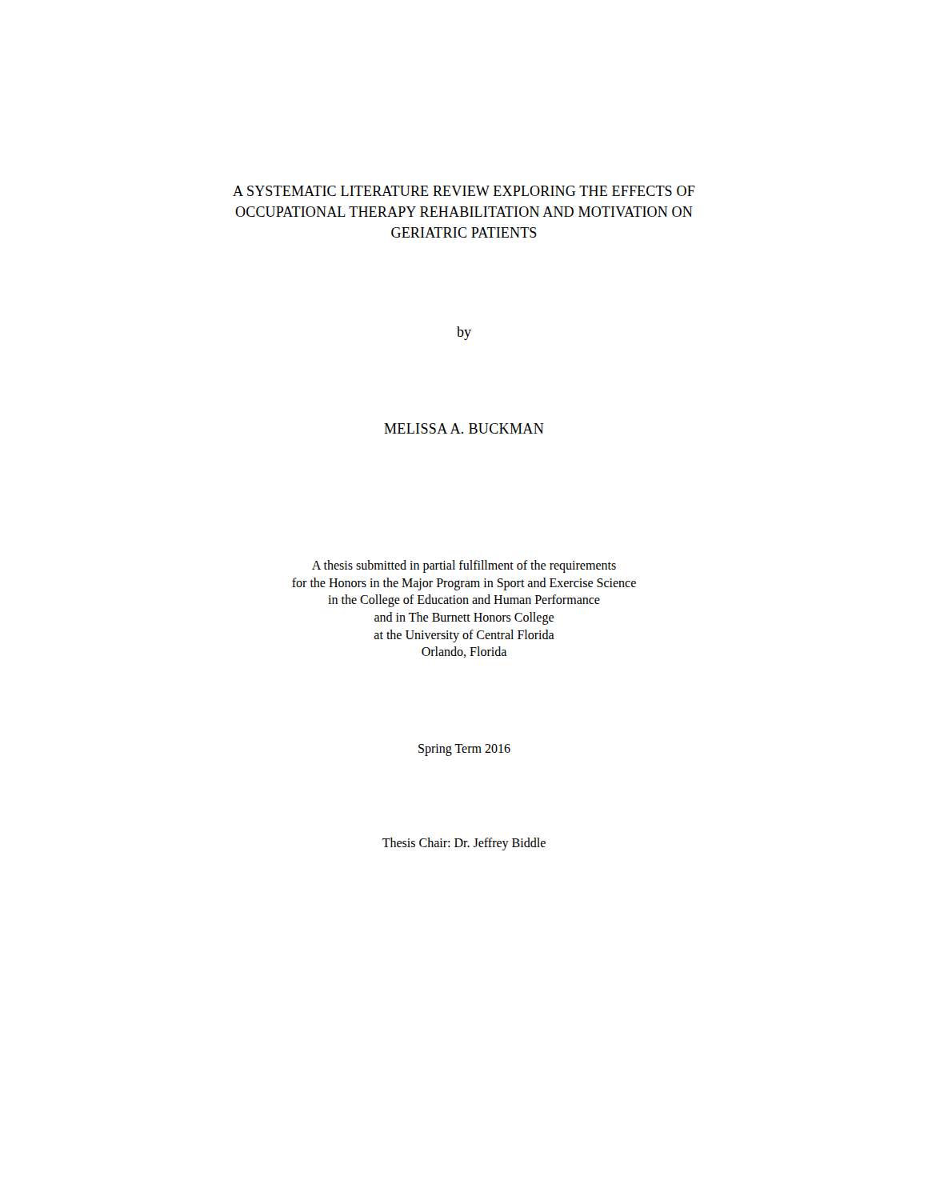A Systematic Literature Review Exploring the Effects of Occupational Therapy Rehabilitation and Motivation on Geriatric Patients
by
Melissa A. Buckman
A thesis submitted in partial fulfillment of the requirements
for the Honors in the Major Program in Sport and Exercise Science
in the College of Education and Human Performance
and in The Burnett Honors College
at the University of Central Florida
Orlando, Florida
Spring Term 2016
Thesis Chair: Dr. Jeffrey Biddle